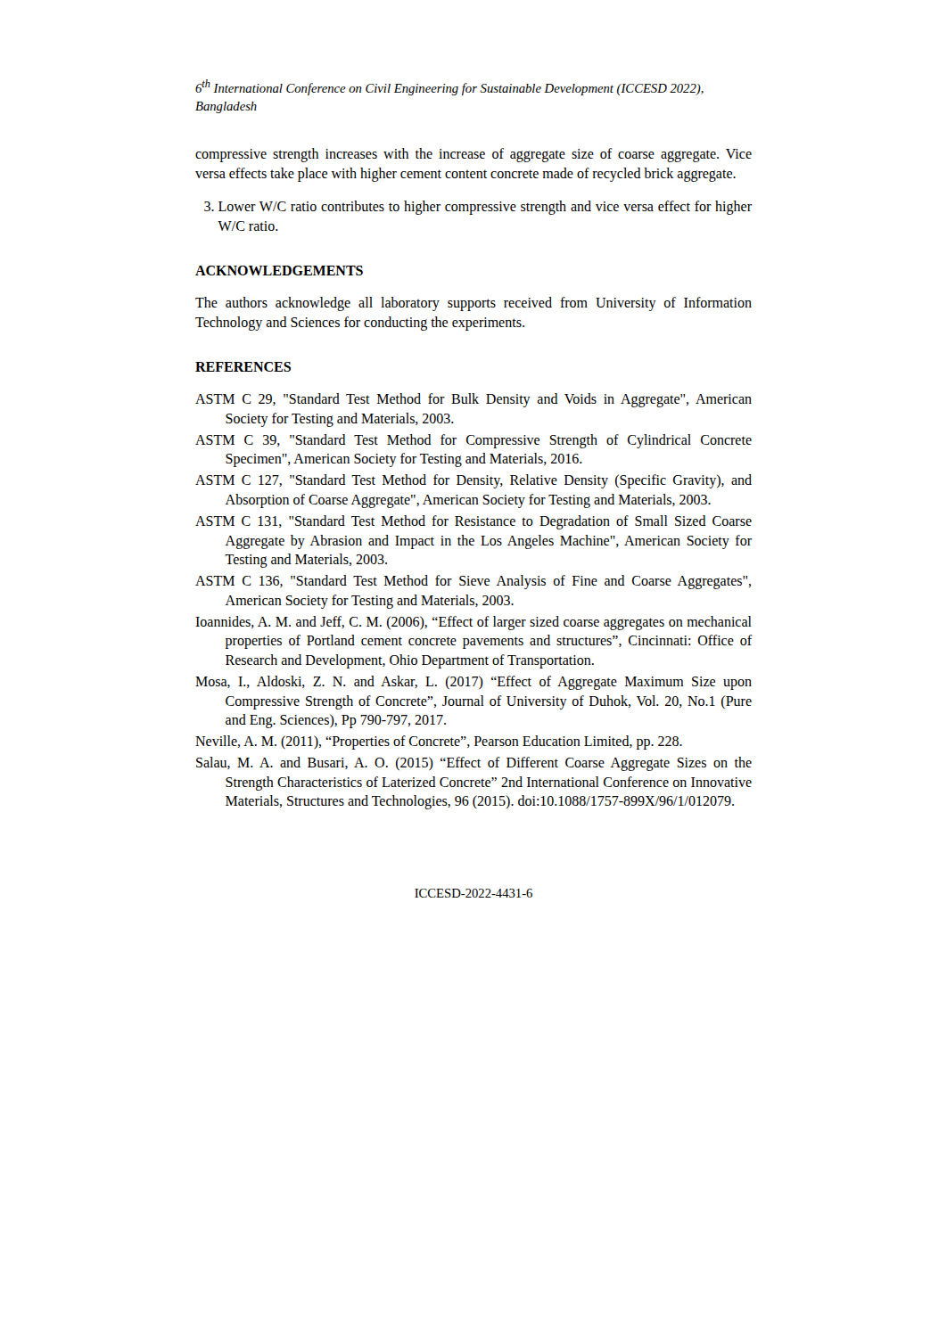6th International Conference on Civil Engineering for Sustainable Development (ICCESD 2022), Bangladesh
compressive strength increases with the increase of aggregate size of coarse aggregate. Vice versa effects take place with higher cement content concrete made of recycled brick aggregate.
Lower W/C ratio contributes to higher compressive strength and vice versa effect for higher W/C ratio.
Acknowledgements
The authors acknowledge all laboratory supports received from University of Information Technology and Sciences for conducting the experiments.
References
ASTM C 29, "Standard Test Method for Bulk Density and Voids in Aggregate", American Society for Testing and Materials, 2003.
ASTM C 39, "Standard Test Method for Compressive Strength of Cylindrical Concrete Specimen", American Society for Testing and Materials, 2016.
ASTM C 127, "Standard Test Method for Density, Relative Density (Specific Gravity), and Absorption of Coarse Aggregate", American Society for Testing and Materials, 2003.
ASTM C 131, "Standard Test Method for Resistance to Degradation of Small Sized Coarse Aggregate by Abrasion and Impact in the Los Angeles Machine", American Society for Testing and Materials, 2003.
ASTM C 136, "Standard Test Method for Sieve Analysis of Fine and Coarse Aggregates", American Society for Testing and Materials, 2003.
Ioannides, A. M. and Jeff, C. M. (2006), “Effect of larger sized coarse aggregates on mechanical properties of Portland cement concrete pavements and structures”, Cincinnati: Office of Research and Development, Ohio Department of Transportation.
Mosa, I., Aldoski, Z. N. and Askar, L. (2017) “Effect of Aggregate Maximum Size upon Compressive Strength of Concrete”, Journal of University of Duhok, Vol. 20, No.1 (Pure and Eng. Sciences), Pp 790-797, 2017.
Neville, A. M. (2011), “Properties of Concrete”, Pearson Education Limited, pp. 228.
Salau, M. A. and Busari, A. O. (2015) “Effect of Different Coarse Aggregate Sizes on the Strength Characteristics of Laterized Concrete” 2nd International Conference on Innovative Materials, Structures and Technologies, 96 (2015). doi:10.1088/1757-899X/96/1/012079.
ICCESD-2022-4431-6